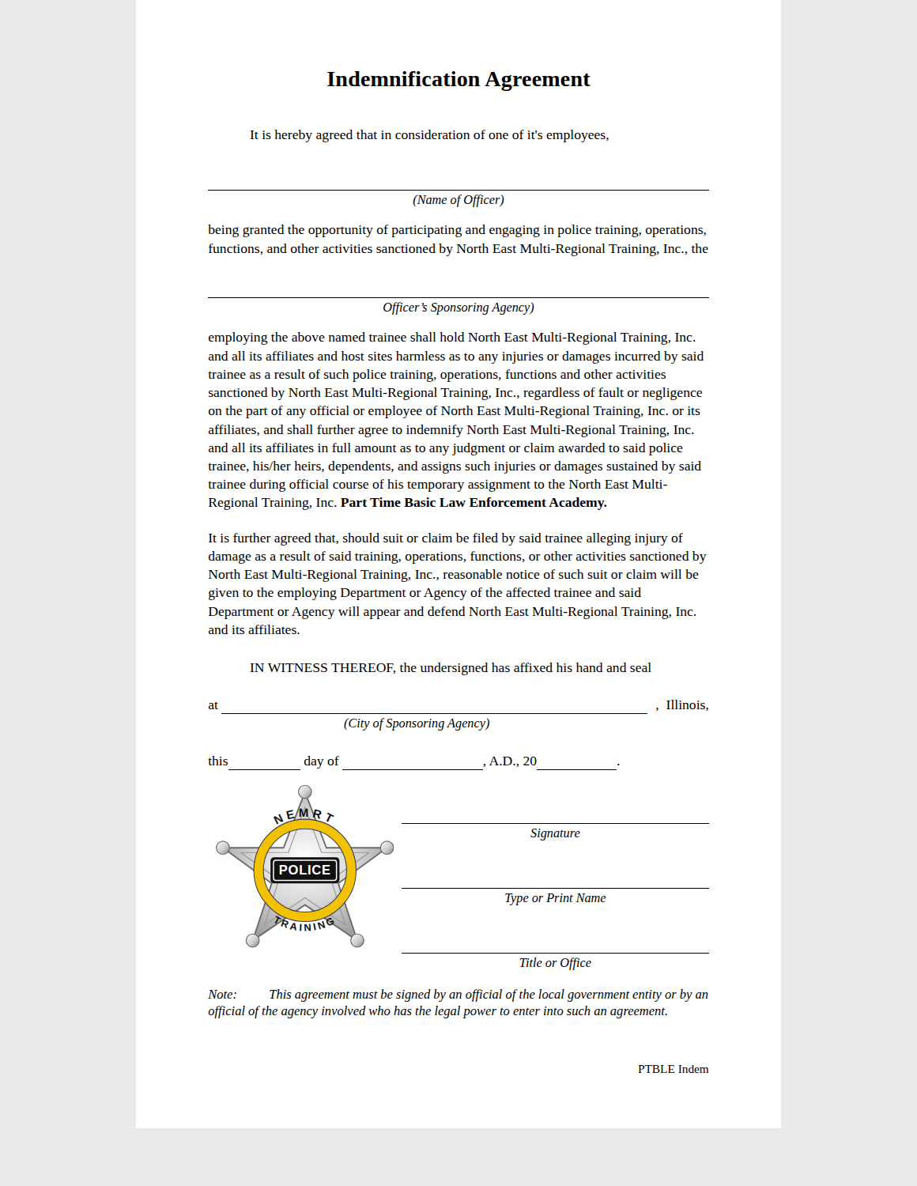Indemnification Agreement
It is hereby agreed that in consideration of one of it's employees,
(Name of Officer)
being granted the opportunity of participating and engaging in police training, operations, functions, and other activities sanctioned by North East Multi-Regional Training, Inc., the
Officer’s Sponsoring Agency)
employing the above named trainee shall hold North East Multi-Regional Training, Inc. and all its affiliates and host sites harmless as to any injuries or damages incurred by said trainee as a result of such police training, operations, functions and other activities sanctioned by North East Multi-Regional Training, Inc., regardless of fault or negligence on the part of any official or employee of North East Multi-Regional Training, Inc. or its affiliates, and shall further agree to indemnify North East Multi-Regional Training, Inc. and all its affiliates in full amount as to any judgment or claim awarded to said police trainee, his/her heirs, dependents, and assigns such injuries or damages sustained by said trainee during official course of his temporary assignment to the North East Multi-Regional Training, Inc. Part Time Basic Law Enforcement Academy.
It is further agreed that, should suit or claim be filed by said trainee alleging injury of damage as a result of said training, operations, functions, or other activities sanctioned by North East Multi-Regional Training, Inc., reasonable notice of such suit or claim will be given to the employing Department or Agency of the affected trainee and said Department or Agency will appear and defend North East Multi-Regional Training, Inc. and its affiliates.
IN WITNESS THEREOF, the undersigned has affixed his hand and seal
at , Illinois,
(City of Sponsoring Agency)
this day of , A.D., 20 .
NEMRT TRAINING POLICE
Signature
Type or Print Name
Title or Office
Note: This agreement must be signed by an official of the local government entity or by an official of the agency involved who has the legal power to enter into such an agreement.
PTBLE Indem